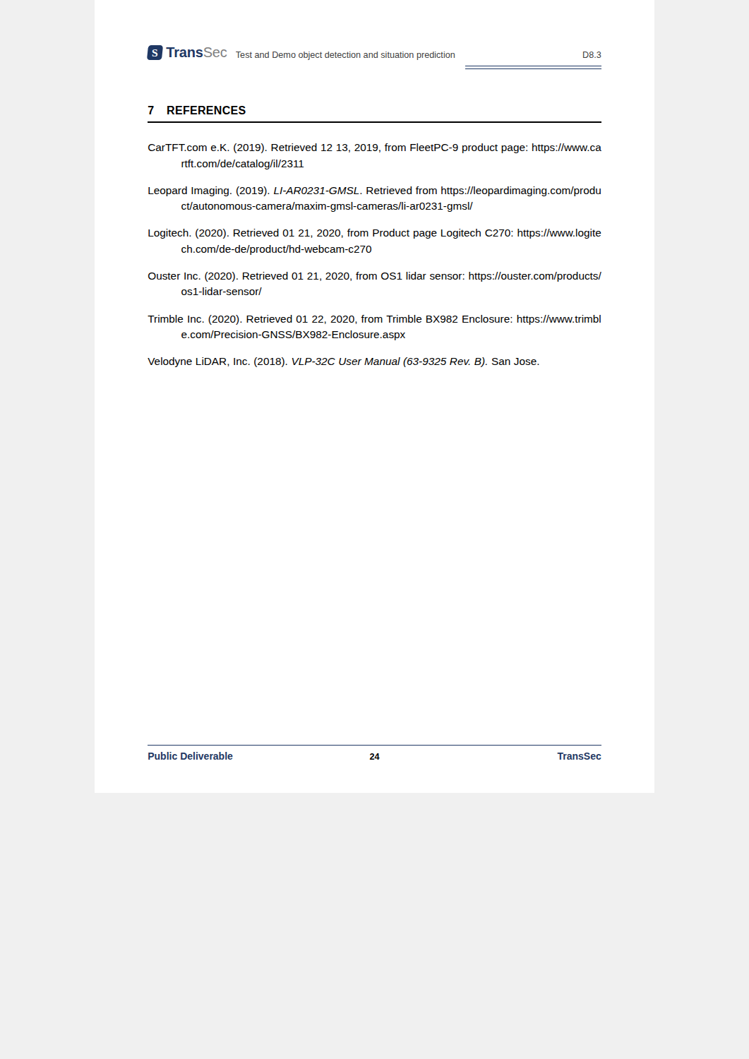S Trans Sec
Test and Demo object detection and situation prediction
D8.3
7 REFERENCES
CarTFT.com e.K. (2019). Retrieved 12 13, 2019, from FleetPC-9 product page: https://www.cartft.com/de/catalog/il/2311
Leopard Imaging. (2019). LI-AR0231-GMSL. Retrieved from https://leopardimaging.com/product/autonomous-camera/maxim-gmsl-cameras/li-ar0231-gmsl/
Logitech. (2020). Retrieved 01 21, 2020, from Product page Logitech C270: https://www.logitech.com/de-de/product/hd-webcam-c270
Ouster Inc. (2020). Retrieved 01 21, 2020, from OS1 lidar sensor: https://ouster.com/products/os1-lidar-sensor/
Trimble Inc. (2020). Retrieved 01 22, 2020, from Trimble BX982 Enclosure: https://www.trimble.com/Precision-GNSS/BX982-Enclosure.aspx
Velodyne LiDAR, Inc. (2018). VLP-32C User Manual (63-9325 Rev. B). San Jose.
Public Deliverable
24
TransSec